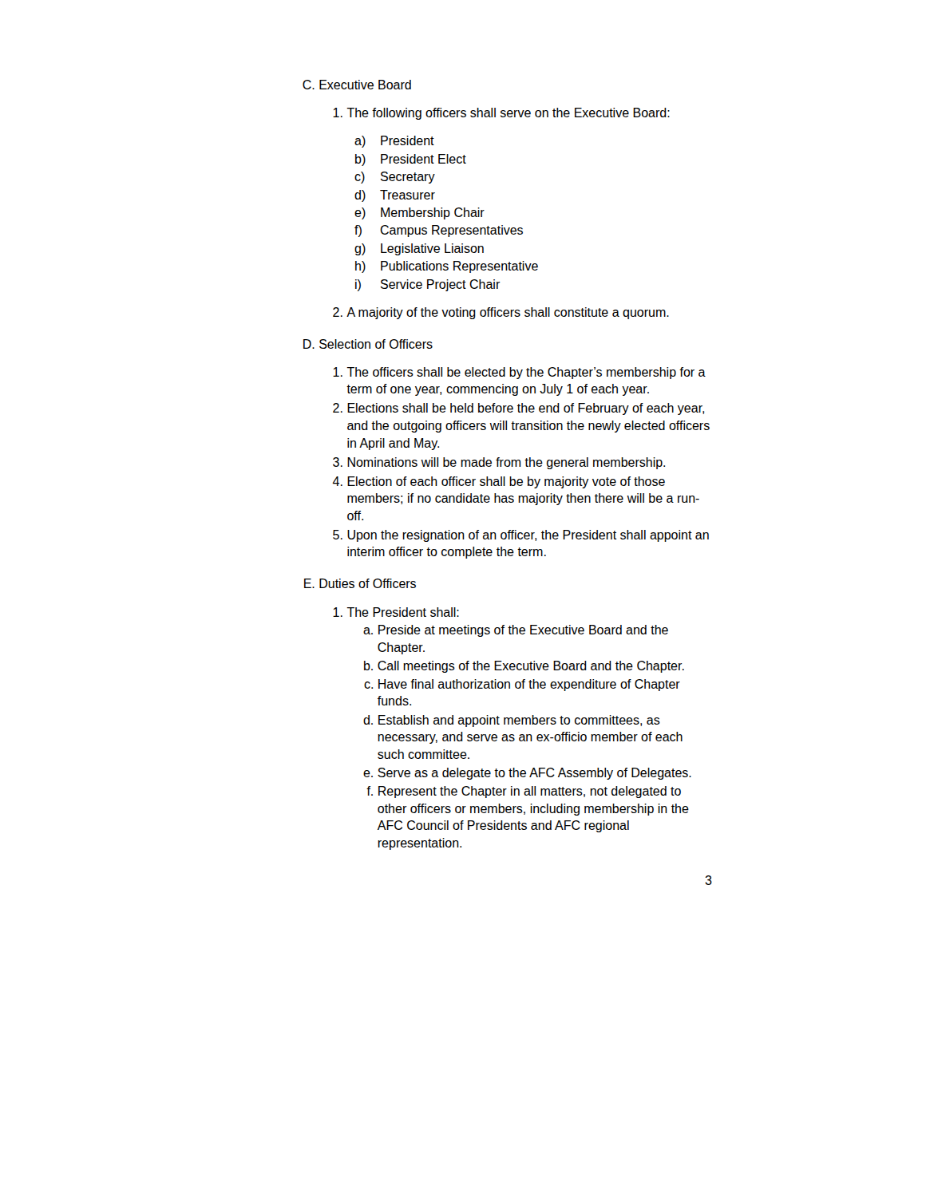Executive Board
The following officers shall serve on the Executive Board:
President
President Elect
Secretary
Treasurer
Membership Chair
Campus Representatives
Legislative Liaison
Publications Representative
Service Project Chair
A majority of the voting officers shall constitute a quorum.
Selection of Officers
The officers shall be elected by the Chapter’s membership for a term of one year, commencing on July 1 of each year.
Elections shall be held before the end of February of each year, and the outgoing officers will transition the newly elected officers in April and May.
Nominations will be made from the general membership.
Election of each officer shall be by majority vote of those members; if no candidate has majority then there will be a run-off.
Upon the resignation of an officer, the President shall appoint an interim officer to complete the term.
Duties of Officers
The President shall:
Preside at meetings of the Executive Board and the Chapter.
Call meetings of the Executive Board and the Chapter.
Have final authorization of the expenditure of Chapter funds.
Establish and appoint members to committees, as necessary, and serve as an ex-officio member of each such committee.
Serve as a delegate to the AFC Assembly of Delegates.
Represent the Chapter in all matters, not delegated to other officers or members, including membership in the AFC Council of Presidents and AFC regional representation.
3